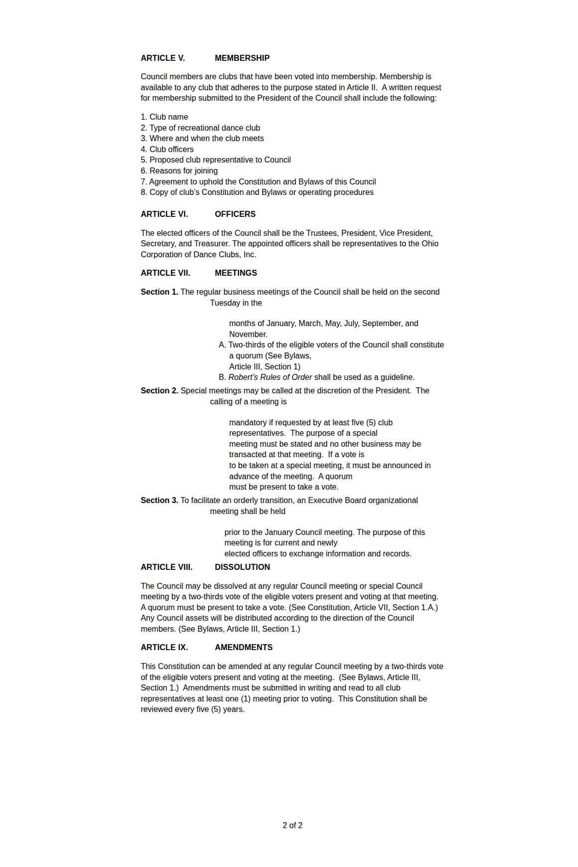ARTICLE V. MEMBERSHIP
Council members are clubs that have been voted into membership. Membership is available to any club that adheres to the purpose stated in Article II. A written request for membership submitted to the President of the Council shall include the following:
1. Club name
2. Type of recreational dance club
3. Where and when the club meets
4. Club officers
5. Proposed club representative to Council
6. Reasons for joining
7. Agreement to uphold the Constitution and Bylaws of this Council
8. Copy of club’s Constitution and Bylaws or operating procedures
ARTICLE VI. OFFICERS
The elected officers of the Council shall be the Trustees, President, Vice President, Secretary, and Treasurer. The appointed officers shall be representatives to the Ohio Corporation of Dance Clubs, Inc.
ARTICLE VII. MEETINGS
Section 1. The regular business meetings of the Council shall be held on the second Tuesday in the
months of January, March, May, July, September, and November.
A. Two-thirds of the eligible voters of the Council shall constitute a quorum (See Bylaws,
Article III, Section 1)
B. Robert’s Rules of Order shall be used as a guideline.
Section 2. Special meetings may be called at the discretion of the President. The calling of a meeting is
mandatory if requested by at least five (5) club representatives. The purpose of a special
meeting must be stated and no other business may be transacted at that meeting. If a vote is
to be taken at a special meeting, it must be announced in advance of the meeting. A quorum
must be present to take a vote.
Section 3. To facilitate an orderly transition, an Executive Board organizational meeting shall be held
prior to the January Council meeting. The purpose of this meeting is for current and newly
elected officers to exchange information and records.
ARTICLE VIII. DISSOLUTION
The Council may be dissolved at any regular Council meeting or special Council meeting by a two-thirds vote of the eligible voters present and voting at that meeting. A quorum must be present to take a vote. (See Constitution, Article VII, Section 1.A.) Any Council assets will be distributed according to the direction of the Council members. (See Bylaws, Article III, Section 1.)
ARTICLE IX. AMENDMENTS
This Constitution can be amended at any regular Council meeting by a two-thirds vote of the eligible voters present and voting at the meeting. (See Bylaws, Article III, Section 1.) Amendments must be submitted in writing and read to all club representatives at least one (1) meeting prior to voting. This Constitution shall be reviewed every five (5) years.
2 of 2